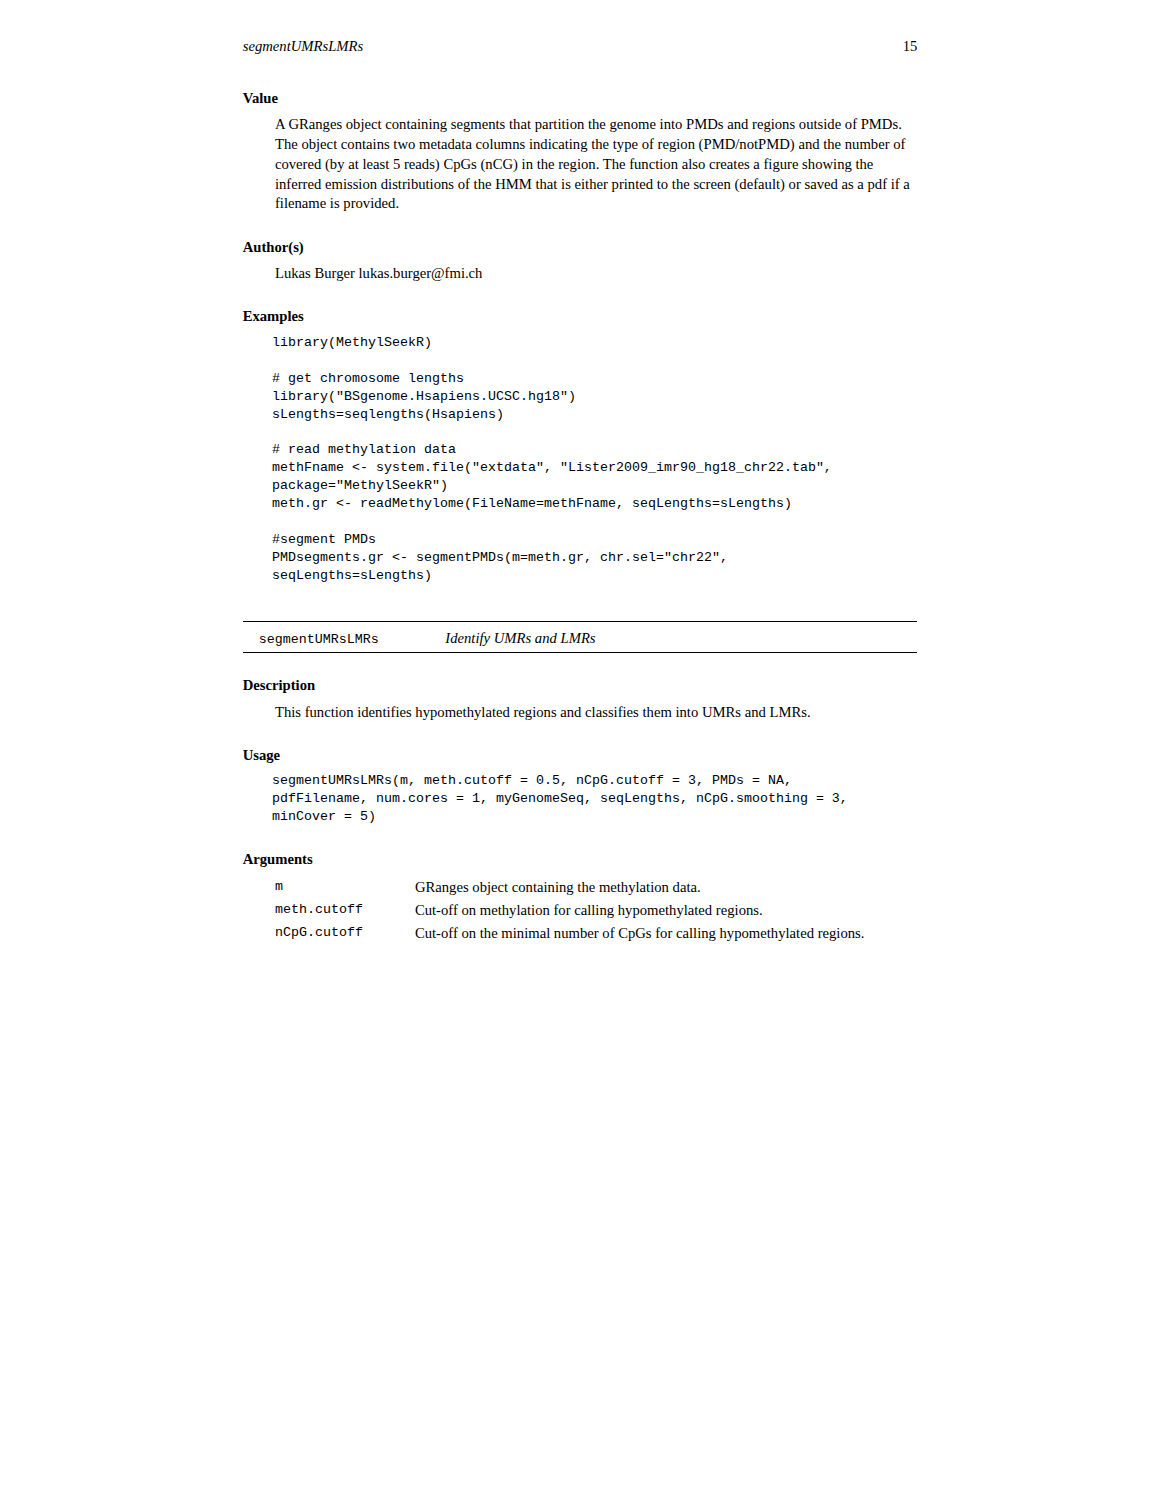segmentUMRsLMRs 15
Value
A GRanges object containing segments that partition the genome into PMDs and regions outside of PMDs. The object contains two metadata columns indicating the type of region (PMD/notPMD) and the number of covered (by at least 5 reads) CpGs (nCG) in the region. The function also creates a figure showing the inferred emission distributions of the HMM that is either printed to the screen (default) or saved as a pdf if a filename is provided.
Author(s)
Lukas Burger lukas.burger@fmi.ch
Examples
library(MethylSeekR)

# get chromosome lengths
library("BSgenome.Hsapiens.UCSC.hg18")
sLengths=seqlengths(Hsapiens)

# read methylation data
methFname <- system.file("extdata", "Lister2009_imr90_hg18_chr22.tab",
package="MethylSeekR")
meth.gr <- readMethylome(FileName=methFname, seqLengths=sLengths)

#segment PMDs
PMDsegments.gr <- segmentPMDs(m=meth.gr, chr.sel="chr22",
seqLengths=sLengths)
segmentUMRsLMRs Identify UMRs and LMRs
Description
This function identifies hypomethylated regions and classifies them into UMRs and LMRs.
Usage
segmentUMRsLMRs(m, meth.cutoff = 0.5, nCpG.cutoff = 3, PMDs = NA,
pdfFilename, num.cores = 1, myGenomeSeq, seqLengths, nCpG.smoothing = 3,
minCover = 5)
Arguments
| m | GRanges object containing the methylation data. |
| meth.cutoff | Cut-off on methylation for calling hypomethylated regions. |
| nCpG.cutoff | Cut-off on the minimal number of CpGs for calling hypomethylated regions. |